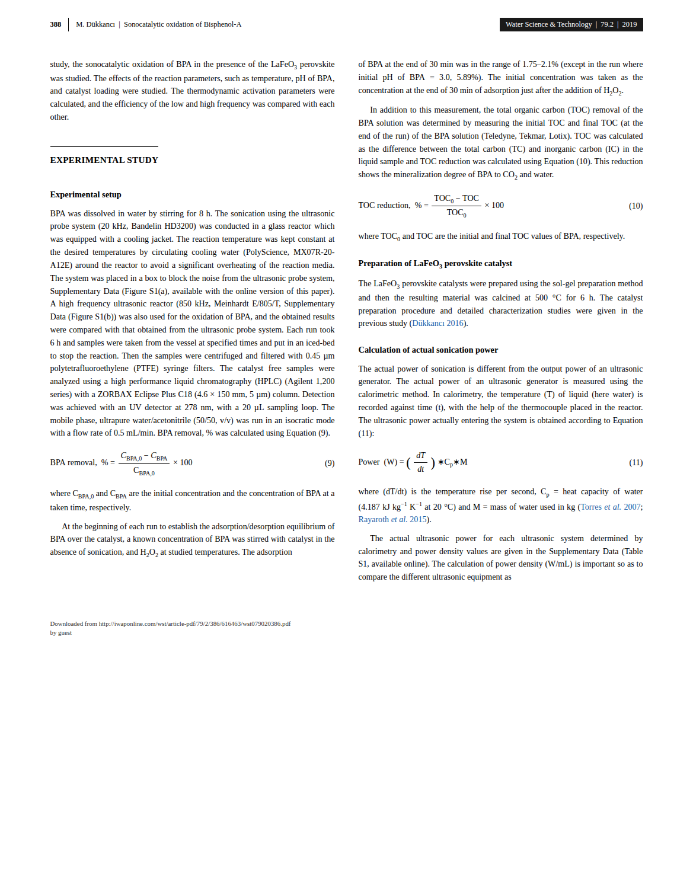388
M. Dükkancı | Sonocatalytic oxidation of Bisphenol-A
Water Science & Technology|79.2|2019
study, the sonocatalytic oxidation of BPA in the presence of the LaFeO3 perovskite was studied. The effects of the reaction parameters, such as temperature, pH of BPA, and catalyst loading were studied. The thermodynamic activation parameters were calculated, and the efficiency of the low and high frequency was compared with each other.
EXPERIMENTAL STUDY
Experimental setup
BPA was dissolved in water by stirring for 8 h. The sonication using the ultrasonic probe system (20 kHz, Bandelin HD3200) was conducted in a glass reactor which was equipped with a cooling jacket. The reaction temperature was kept constant at the desired temperatures by circulating cooling water (PolyScience, MX07R-20-A12E) around the reactor to avoid a significant overheating of the reaction media. The system was placed in a box to block the noise from the ultrasonic probe system, Supplementary Data (Figure S1(a), available with the online version of this paper). A high frequency ultrasonic reactor (850 kHz, Meinhardt E/805/T, Supplementary Data (Figure S1(b)) was also used for the oxidation of BPA, and the obtained results were compared with that obtained from the ultrasonic probe system. Each run took 6 h and samples were taken from the vessel at specified times and put in an iced-bed to stop the reaction. Then the samples were centrifuged and filtered with 0.45 µm polytetrafluoroethylene (PTFE) syringe filters. The catalyst free samples were analyzed using a high performance liquid chromatography (HPLC) (Agilent 1,200 series) with a ZORBAX Eclipse Plus C18 (4.6 × 150 mm, 5 µm) column. Detection was achieved with an UV detector at 278 nm, with a 20 µL sampling loop. The mobile phase, ultrapure water/acetonitrile (50/50, v/v) was run in an isocratic mode with a flow rate of 0.5 mL/min. BPA removal, % was calculated using Equation (9).
BPA removal, % = CBPA,0 − CBPA CBPA,0 × 100
(9)
where CBPA,0 and CBPA are the initial concentration and the concentration of BPA at a taken time, respectively.
At the beginning of each run to establish the adsorption/desorption equilibrium of BPA over the catalyst, a known concentration of BPA was stirred with catalyst in the absence of sonication, and H2O2 at studied temperatures. The adsorption
of BPA at the end of 30 min was in the range of 1.75–2.1% (except in the run where initial pH of BPA = 3.0, 5.89%). The initial concentration was taken as the concentration at the end of 30 min of adsorption just after the addition of H2O2.
In addition to this measurement, the total organic carbon (TOC) removal of the BPA solution was determined by measuring the initial TOC and final TOC (at the end of the run) of the BPA solution (Teledyne, Tekmar, Lotix). TOC was calculated as the difference between the total carbon (TC) and inorganic carbon (IC) in the liquid sample and TOC reduction was calculated using Equation (10). This reduction shows the mineralization degree of BPA to CO2 and water.
TOC reduction, % = TOC0 − TOC TOC0 × 100
(10)
where TOC0 and TOC are the initial and final TOC values of BPA, respectively.
Preparation of LaFeO3 perovskite catalyst
The LaFeO3 perovskite catalysts were prepared using the sol-gel preparation method and then the resulting material was calcined at 500 °C for 6 h. The catalyst preparation procedure and detailed characterization studies were given in the previous study (Dükkancı 2016).
Calculation of actual sonication power
The actual power of sonication is different from the output power of an ultrasonic generator. The actual power of an ultrasonic generator is measured using the calorimetric method. In calorimetry, the temperature (T) of liquid (here water) is recorded against time (t), with the help of the thermocouple placed in the reactor. The ultrasonic power actually entering the system is obtained according to Equation (11):
Power (W) = ( dT dt ) ∗Cp∗M
(11)
where (dT/dt) is the temperature rise per second, Cp = heat capacity of water (4.187 kJ kg−1 K−1 at 20 °C) and M = mass of water used in kg (Torres et al. 2007; Rayaroth et al. 2015).
The actual ultrasonic power for each ultrasonic system determined by calorimetry and power density values are given in the Supplementary Data (Table S1, available online). The calculation of power density (W/mL) is important so as to compare the different ultrasonic equipment as
Downloaded from http://iwaponline.com/wst/article-pdf/79/2/386/616463/wst079020386.pdf
by guest